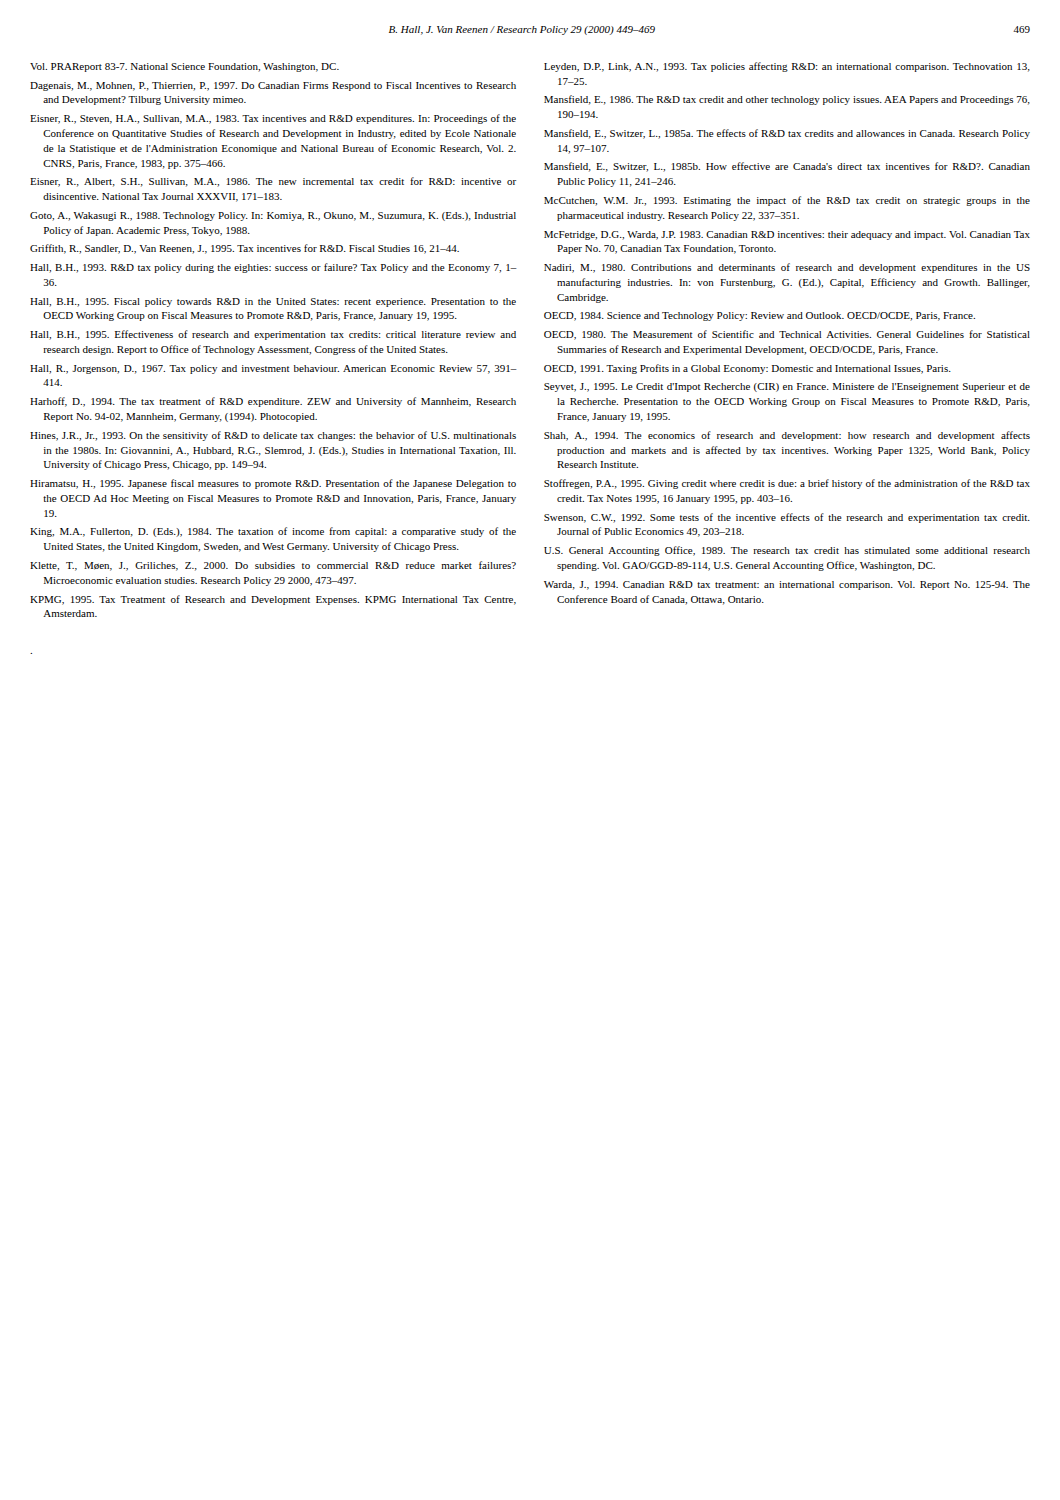469 B. Hall, J. Van Reenen / Research Policy 29 (2000) 449–469
Vol. PRAReport 83-7. National Science Foundation, Washington, DC.
Dagenais, M., Mohnen, P., Thierrien, P., 1997. Do Canadian Firms Respond to Fiscal Incentives to Research and Development? Tilburg University mimeo.
Eisner, R., Steven, H.A., Sullivan, M.A., 1983. Tax incentives and R&D expenditures. In: Proceedings of the Conference on Quantitative Studies of Research and Development in Industry, edited by Ecole Nationale de la Statistique et de l'Administration Economique and National Bureau of Economic Research, Vol. 2. CNRS, Paris, France, 1983, pp. 375–466.
Eisner, R., Albert, S.H., Sullivan, M.A., 1986. The new incremental tax credit for R&D: incentive or disincentive. National Tax Journal XXXVII, 171–183.
Goto, A., Wakasugi R., 1988. Technology Policy. In: Komiya, R., Okuno, M., Suzumura, K. (Eds.), Industrial Policy of Japan. Academic Press, Tokyo, 1988.
Griffith, R., Sandler, D., Van Reenen, J., 1995. Tax incentives for R&D. Fiscal Studies 16, 21–44.
Hall, B.H., 1993. R&D tax policy during the eighties: success or failure? Tax Policy and the Economy 7, 1–36.
Hall, B.H., 1995. Fiscal policy towards R&D in the United States: recent experience. Presentation to the OECD Working Group on Fiscal Measures to Promote R&D, Paris, France, January 19, 1995.
Hall, B.H., 1995. Effectiveness of research and experimentation tax credits: critical literature review and research design. Report to Office of Technology Assessment, Congress of the United States.
Hall, R., Jorgenson, D., 1967. Tax policy and investment behaviour. American Economic Review 57, 391–414.
Harhoff, D., 1994. The tax treatment of R&D expenditure. ZEW and University of Mannheim, Research Report No. 94-02, Mannheim, Germany, (1994). Photocopied.
Hines, J.R., Jr., 1993. On the sensitivity of R&D to delicate tax changes: the behavior of U.S. multinationals in the 1980s. In: Giovannini, A., Hubbard, R.G., Slemrod, J. (Eds.), Studies in International Taxation, Ill. University of Chicago Press, Chicago, pp. 149–94.
Hiramatsu, H., 1995. Japanese fiscal measures to promote R&D. Presentation of the Japanese Delegation to the OECD Ad Hoc Meeting on Fiscal Measures to Promote R&D and Innovation, Paris, France, January 19.
King, M.A., Fullerton, D. (Eds.), 1984. The taxation of income from capital: a comparative study of the United States, the United Kingdom, Sweden, and West Germany. University of Chicago Press.
Klette, T., Møen, J., Griliches, Z., 2000. Do subsidies to commercial R&D reduce market failures? Microeconomic evaluation studies. Research Policy 29 2000, 473–497.
KPMG, 1995. Tax Treatment of Research and Development Expenses. KPMG International Tax Centre, Amsterdam.
Leyden, D.P., Link, A.N., 1993. Tax policies affecting R&D: an international comparison. Technovation 13, 17–25.
Mansfield, E., 1986. The R&D tax credit and other technology policy issues. AEA Papers and Proceedings 76, 190–194.
Mansfield, E., Switzer, L., 1985a. The effects of R&D tax credits and allowances in Canada. Research Policy 14, 97–107.
Mansfield, E., Switzer, L., 1985b. How effective are Canada's direct tax incentives for R&D?. Canadian Public Policy 11, 241–246.
McCutchen, W.M. Jr., 1993. Estimating the impact of the R&D tax credit on strategic groups in the pharmaceutical industry. Research Policy 22, 337–351.
McFetridge, D.G., Warda, J.P. 1983. Canadian R&D incentives: their adequacy and impact. Vol. Canadian Tax Paper No. 70, Canadian Tax Foundation, Toronto.
Nadiri, M., 1980. Contributions and determinants of research and development expenditures in the US manufacturing industries. In: von Furstenburg, G. (Ed.), Capital, Efficiency and Growth. Ballinger, Cambridge.
OECD, 1984. Science and Technology Policy: Review and Outlook. OECD/OCDE, Paris, France.
OECD, 1980. The Measurement of Scientific and Technical Activities. General Guidelines for Statistical Summaries of Research and Experimental Development, OECD/OCDE, Paris, France.
OECD, 1991. Taxing Profits in a Global Economy: Domestic and International Issues, Paris.
Seyvet, J., 1995. Le Credit d'Impot Recherche (CIR) en France. Ministere de l'Enseignement Superieur et de la Recherche. Presentation to the OECD Working Group on Fiscal Measures to Promote R&D, Paris, France, January 19, 1995.
Shah, A., 1994. The economics of research and development: how research and development affects production and markets and is affected by tax incentives. Working Paper 1325, World Bank, Policy Research Institute.
Stoffregen, P.A., 1995. Giving credit where credit is due: a brief history of the administration of the R&D tax credit. Tax Notes 1995, 16 January 1995, pp. 403–16.
Swenson, C.W., 1992. Some tests of the incentive effects of the research and experimentation tax credit. Journal of Public Economics 49, 203–218.
U.S. General Accounting Office, 1989. The research tax credit has stimulated some additional research spending. Vol. GAO/GGD-89-114, U.S. General Accounting Office, Washington, DC.
Warda, J., 1994. Canadian R&D tax treatment: an international comparison. Vol. Report No. 125-94. The Conference Board of Canada, Ottawa, Ontario.
.